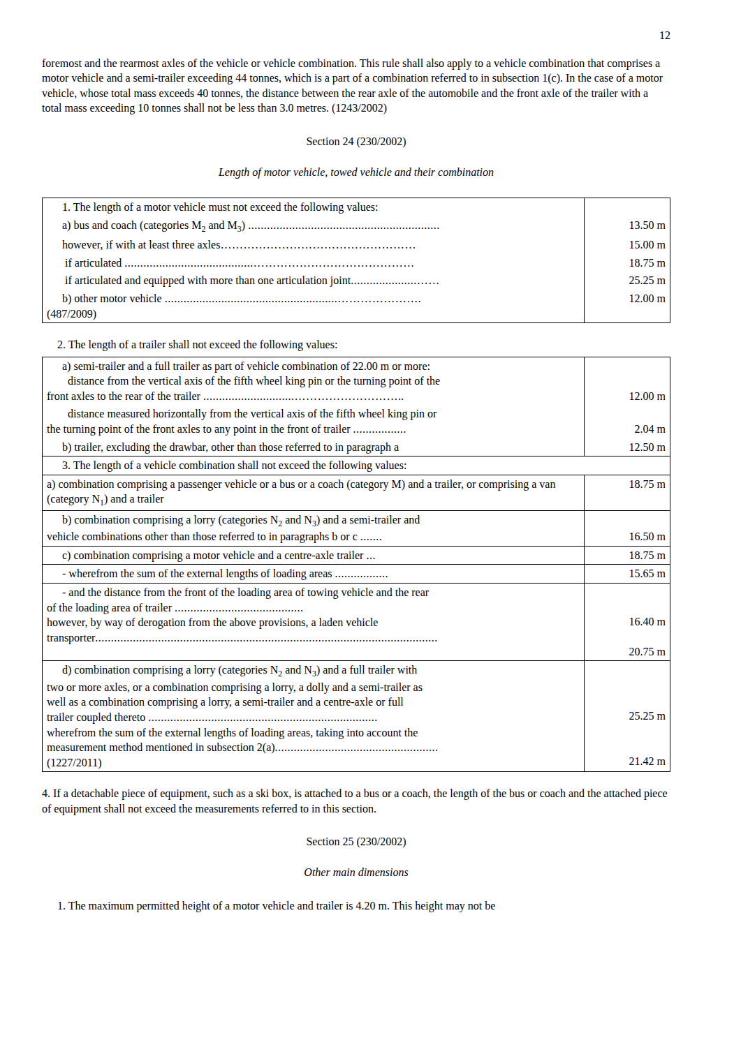12
foremost and the rearmost axles of the vehicle or vehicle combination. This rule shall also apply to a vehicle combination that comprises a motor vehicle and a semi-trailer exceeding 44 tonnes, which is a part of a combination referred to in subsection 1(c). In the case of a motor vehicle, whose total mass exceeds 40 tonnes, the distance between the rear axle of the automobile and the front axle of the trailer with a total mass exceeding 10 tonnes shall not be less than 3.0 metres. (1243/2002)
Section 24 (230/2002)
Length of motor vehicle, towed vehicle and their combination
| 1. The length of a motor vehicle must not exceed the following values: | |
| a) bus and coach (categories M 2 and M 3 ) ............................................................. | 13.50 m |
| however, if with at least three axles …………………………………………… | 15.00 m |
| if articulated ......................................... …………………………………… | 18.75 m |
| if articulated and equipped with more than one articulation joint .....................…… | 25.25 m |
| b) other motor vehicle ....................................................... ………………… . (487/2009) | 12.00 m |
2. The length of a trailer shall not exceed the following values:
| a) semi-trailer and a full trailer as part of vehicle combination of 22.00 m or more: distance from the vertical axis of the fifth wheel king pin or the turning point of the front axles to the rear of the trailer ............................. ……………………… .. | 12.00 m |
| distance measured horizontally from the vertical axis of the fifth wheel king pin or the turning point of the front axles to any point in the front of trailer ................. | 2.04 m |
| b) trailer, excluding the drawbar, other than those referred to in paragraph a | 12.50 m |
| 3. The length of a vehicle combination shall not exceed the following values: |
| a) combination comprising a passenger vehicle or a bus or a coach (category M) and a trailer, or comprising a van (category N 1 ) and a trailer | 18.75 m |
| b) combination comprising a lorry (categories N 2 and N 3 ) and a semi-trailer and vehicle combinations other than those referred to in paragraphs b or c ....... | 16.50 m |
| c) combination comprising a motor vehicle and a centre-axle trailer ... | 18.75 m |
| - wherefrom the sum of the external lengths of loading areas ................. | 15.65 m |
| - and the distance from the front of the loading area of towing vehicle and the rear of the loading area of trailer ......................................... however, by way of derogation from the above provisions, a laden vehicle transporter ............................................................................................................. | 16.40 m 20.75 m |
| d) combination comprising a lorry (categories N 2 and N 3 ) and a full trailer with two or more axles, or a combination comprising a lorry, a dolly and a semi-trailer as well as a combination comprising a lorry, a semi-trailer and a centre-axle or full trailer coupled thereto ......................................................................... wherefrom the sum of the external lengths of loading areas, taking into account the measurement method mentioned in subsection 2(a) .................................................... (1227/2011) | 25.25 m 21.42 m |
4. If a detachable piece of equipment, such as a ski box, is attached to a bus or a coach, the length of the bus or coach and the attached piece of equipment shall not exceed the measurements referred to in this section.
Section 25 (230/2002)
Other main dimensions
1. The maximum permitted height of a motor vehicle and trailer is 4.20 m. This height may not be